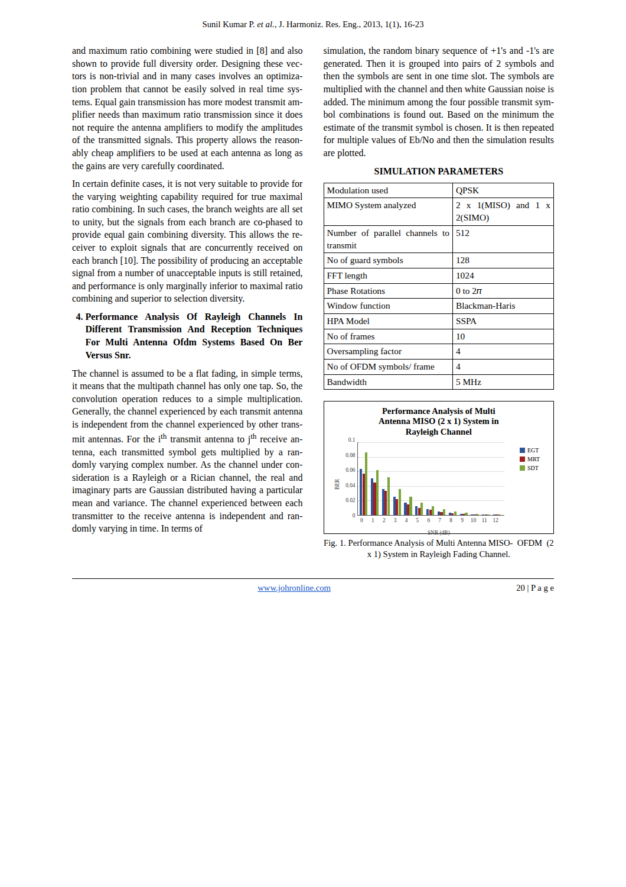Sunil Kumar P. et al., J. Harmoniz. Res. Eng., 2013, 1(1), 16-23
and maximum ratio combining were studied in [8] and also shown to provide full diversity order. Designing these vectors is non-trivial and in many cases involves an optimization problem that cannot be easily solved in real time systems. Equal gain transmission has more modest transmit amplifier needs than maximum ratio transmission since it does not require the antenna amplifiers to modify the amplitudes of the transmitted signals. This property allows the reasonably cheap amplifiers to be used at each antenna as long as the gains are very carefully coordinated.
In certain definite cases, it is not very suitable to provide for the varying weighting capability required for true maximal ratio combining. In such cases, the branch weights are all set to unity, but the signals from each branch are co-phased to provide equal gain combining diversity. This allows the receiver to exploit signals that are concurrently received on each branch [10]. The possibility of producing an acceptable signal from a number of unacceptable inputs is still retained, and performance is only marginally inferior to maximal ratio combining and superior to selection diversity.
Performance Analysis Of Rayleigh Channels In Different Transmission And Reception Techniques For Multi Antenna Ofdm Systems Based On Ber Versus Snr.
The channel is assumed to be a flat fading, in simple terms, it means that the multipath channel has only one tap. So, the convolution operation reduces to a simple multiplication. Generally, the channel experienced by each transmit antenna is independent from the channel experienced by other transmit antennas. For the ith transmit antenna to jth receive antenna, each transmitted symbol gets multiplied by a randomly varying complex number. As the channel under consideration is a Rayleigh or a Rician channel, the real and imaginary parts are Gaussian distributed having a particular mean and variance. The channel experienced between each transmitter to the receive antenna is independent and randomly varying in time. In terms of
simulation, the random binary sequence of +1's and -1's are generated. Then it is grouped into pairs of 2 symbols and then the symbols are sent in one time slot. The symbols are multiplied with the channel and then white Gaussian noise is added. The minimum among the four possible transmit symbol combinations is found out. Based on the minimum the estimate of the transmit symbol is chosen. It is then repeated for multiple values of Eb/No and then the simulation results are plotted.
SIMULATION PARAMETERS
| Modulation used | QPSK |
| MIMO System analyzed | 2 x 1(MISO) and 1 x 2(SIMO) |
| Number of parallel channels to transmit | 512 |
| No of guard symbols | 128 |
| FFT length | 1024 |
| Phase Rotations | 0 to 2𝜋 |
| Window function | Blackman-Haris |
| HPA Model | SSPA |
| No of frames | 10 |
| Oversampling factor | 4 |
| No of OFDM symbols/ frame | 4 |
| Bandwidth | 5 MHz |
Performance Analysis of Multi
Antenna MISO (2 x 1) System in
Rayleigh Channel
0.1 0.08 0.06 0.04 0.02 0
BER
0 1 2 3 4 5 6 7 8 9 10 11 12
SNR (dB)
EGT
MRT
SDT
Fig. 1. Performance Analysis of Multi Antenna MISO- OFDM (2 x 1) System in Rayleigh Fading Channel.
20 | P a g e www.johronline.com